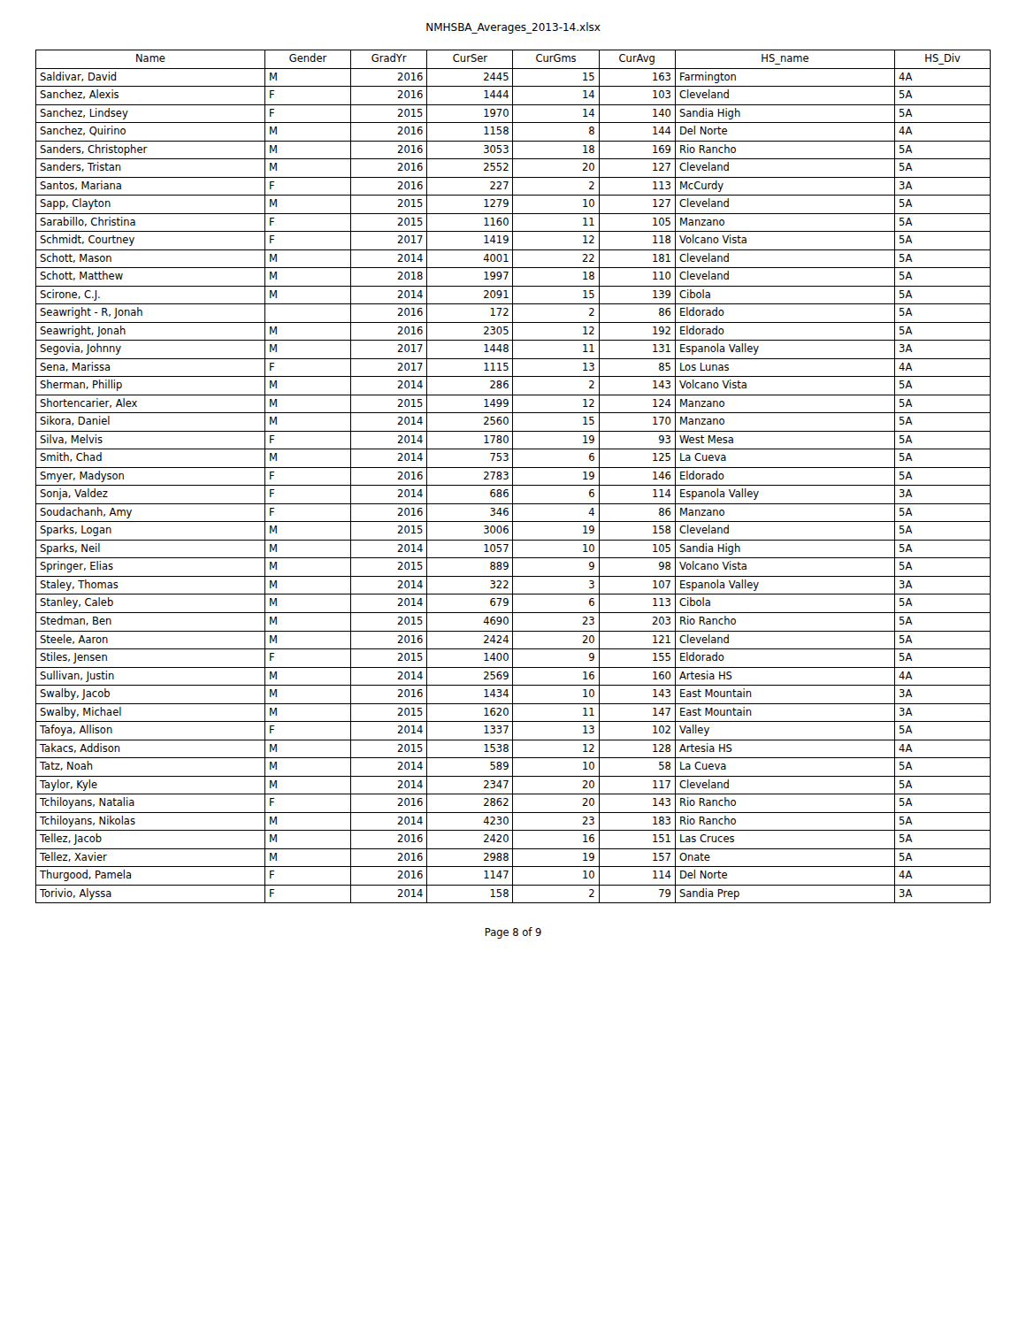NMHSBA_Averages_2013-14.xlsx
| Name | Gender | GradYr | CurSer | CurGms | CurAvg | HS_name | HS_Div |
| --- | --- | --- | --- | --- | --- | --- | --- |
| Saldivar, David | M | 2016 | 2445 | 15 | 163 | Farmington | 4A |
| Sanchez, Alexis | F | 2016 | 1444 | 14 | 103 | Cleveland | 5A |
| Sanchez, Lindsey | F | 2015 | 1970 | 14 | 140 | Sandia High | 5A |
| Sanchez, Quirino | M | 2016 | 1158 | 8 | 144 | Del Norte | 4A |
| Sanders, Christopher | M | 2016 | 3053 | 18 | 169 | Rio Rancho | 5A |
| Sanders, Tristan | M | 2016 | 2552 | 20 | 127 | Cleveland | 5A |
| Santos, Mariana | F | 2016 | 227 | 2 | 113 | McCurdy | 3A |
| Sapp, Clayton | M | 2015 | 1279 | 10 | 127 | Cleveland | 5A |
| Sarabillo, Christina | F | 2015 | 1160 | 11 | 105 | Manzano | 5A |
| Schmidt, Courtney | F | 2017 | 1419 | 12 | 118 | Volcano Vista | 5A |
| Schott, Mason | M | 2014 | 4001 | 22 | 181 | Cleveland | 5A |
| Schott, Matthew | M | 2018 | 1997 | 18 | 110 | Cleveland | 5A |
| Scirone, C.J. | M | 2014 | 2091 | 15 | 139 | Cibola | 5A |
| Seawright - R, Jonah | | 2016 | 172 | 2 | 86 | Eldorado | 5A |
| Seawright, Jonah | M | 2016 | 2305 | 12 | 192 | Eldorado | 5A |
| Segovia, Johnny | M | 2017 | 1448 | 11 | 131 | Espanola Valley | 3A |
| Sena, Marissa | F | 2017 | 1115 | 13 | 85 | Los Lunas | 4A |
| Sherman, Phillip | M | 2014 | 286 | 2 | 143 | Volcano Vista | 5A |
| Shortencarier, Alex | M | 2015 | 1499 | 12 | 124 | Manzano | 5A |
| Sikora, Daniel | M | 2014 | 2560 | 15 | 170 | Manzano | 5A |
| Silva, Melvis | F | 2014 | 1780 | 19 | 93 | West Mesa | 5A |
| Smith, Chad | M | 2014 | 753 | 6 | 125 | La Cueva | 5A |
| Smyer, Madyson | F | 2016 | 2783 | 19 | 146 | Eldorado | 5A |
| Sonja, Valdez | F | 2014 | 686 | 6 | 114 | Espanola Valley | 3A |
| Soudachanh, Amy | F | 2016 | 346 | 4 | 86 | Manzano | 5A |
| Sparks, Logan | M | 2015 | 3006 | 19 | 158 | Cleveland | 5A |
| Sparks, Neil | M | 2014 | 1057 | 10 | 105 | Sandia High | 5A |
| Springer, Elias | M | 2015 | 889 | 9 | 98 | Volcano Vista | 5A |
| Staley, Thomas | M | 2014 | 322 | 3 | 107 | Espanola Valley | 3A |
| Stanley, Caleb | M | 2014 | 679 | 6 | 113 | Cibola | 5A |
| Stedman, Ben | M | 2015 | 4690 | 23 | 203 | Rio Rancho | 5A |
| Steele, Aaron | M | 2016 | 2424 | 20 | 121 | Cleveland | 5A |
| Stiles, Jensen | F | 2015 | 1400 | 9 | 155 | Eldorado | 5A |
| Sullivan, Justin | M | 2014 | 2569 | 16 | 160 | Artesia HS | 4A |
| Swalby, Jacob | M | 2016 | 1434 | 10 | 143 | East Mountain | 3A |
| Swalby, Michael | M | 2015 | 1620 | 11 | 147 | East Mountain | 3A |
| Tafoya, Allison | F | 2014 | 1337 | 13 | 102 | Valley | 5A |
| Takacs, Addison | M | 2015 | 1538 | 12 | 128 | Artesia HS | 4A |
| Tatz, Noah | M | 2014 | 589 | 10 | 58 | La Cueva | 5A |
| Taylor, Kyle | M | 2014 | 2347 | 20 | 117 | Cleveland | 5A |
| Tchiloyans, Natalia | F | 2016 | 2862 | 20 | 143 | Rio Rancho | 5A |
| Tchiloyans, Nikolas | M | 2014 | 4230 | 23 | 183 | Rio Rancho | 5A |
| Tellez, Jacob | M | 2016 | 2420 | 16 | 151 | Las Cruces | 5A |
| Tellez, Xavier | M | 2016 | 2988 | 19 | 157 | Onate | 5A |
| Thurgood, Pamela | F | 2016 | 1147 | 10 | 114 | Del Norte | 4A |
| Torivio, Alyssa | F | 2014 | 158 | 2 | 79 | Sandia Prep | 3A |
Page 8 of 9